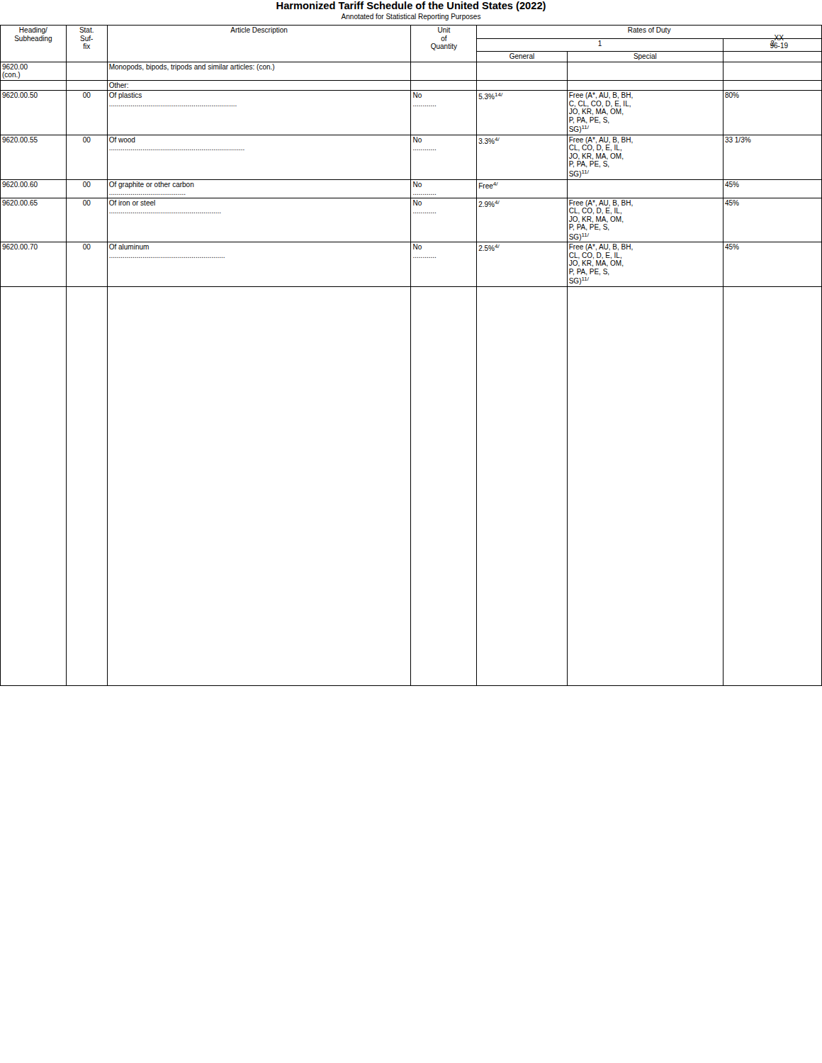XX
96-19
Harmonized Tariff Schedule of the United States (2022)
Annotated for Statistical Reporting Purposes
| Heading/ Subheading | Stat. Suf- fix | Article Description | Unit of Quantity | Rates of Duty |
| --- | --- | --- | --- | --- |
| 1 | 2 |
| | | | | General | Special | |
| 9620.00 (con.) | | Monopods, bipods, tripods and similar articles: (con.) | | | | |
| | | Other: | | | | |
| 9620.00.50 | 00 | Of plastics ................................................................. | No ............ | 5.3% 14/ | Free (A*, AU, B, BH, C, CL, CO, D, E, IL, JO, KR, MA, OM, P, PA, PE, S, SG) 11/ | 80% |
| 9620.00.55 | 00 | Of wood ..................................................................... | No ............ | 3.3% 4/ | Free (A*, AU, B, BH, CL, CO, D, E, IL, JO, KR, MA, OM, P, PA, PE, S, SG) 11/ | 33 1/3% |
| 9620.00.60 | 00 | Of graphite or other carbon ....................................... | No ............ | Free 4/ | | 45% |
| 9620.00.65 | 00 | Of iron or steel ......................................................... | No ............ | 2.9% 4/ | Free (A*, AU, B, BH, CL, CO, D, E, IL, JO, KR, MA, OM, P, PA, PE, S, SG) 11/ | 45% |
| 9620.00.70 | 00 | Of aluminum ........................................................... | No ............ | 2.5% 4/ | Free (A*, AU, B, BH, CL, CO, D, E, IL, JO, KR, MA, OM, P, PA, PE, S, SG) 11/ | 45% |